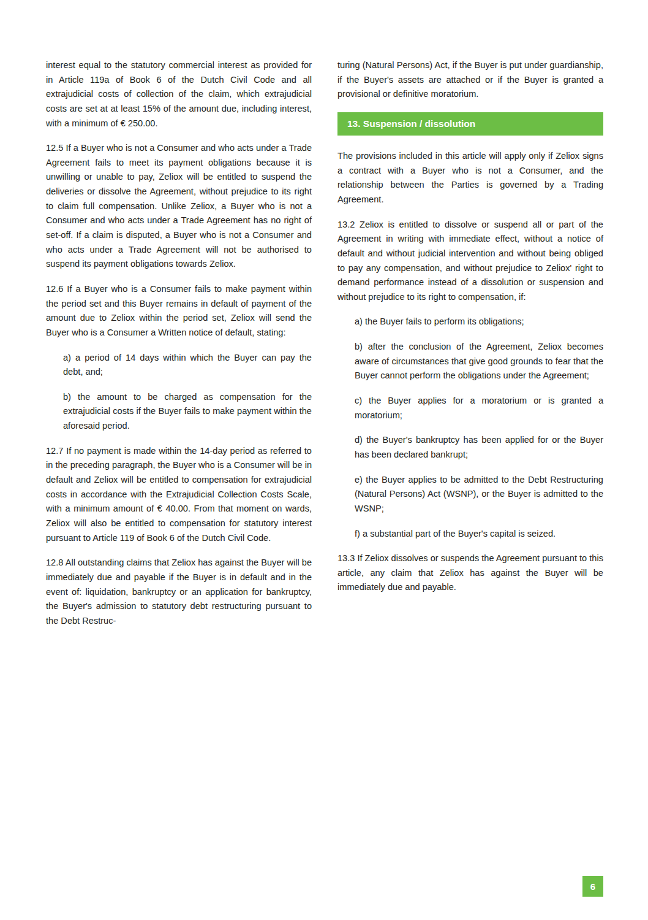interest equal to the statutory commercial interest as provided for in Article 119a of Book 6 of the Dutch Civil Code and all extrajudicial costs of collection of the claim, which extrajudicial costs are set at at least 15% of the amount due, including interest, with a minimum of € 250.00.
12.5 If a Buyer who is not a Consumer and who acts under a Trade Agreement fails to meet its payment obligations because it is unwilling or unable to pay, Zeliox will be entitled to suspend the deliveries or dissolve the Agreement, without prejudice to its right to claim full compensation. Unlike Zeliox, a Buyer who is not a Consumer and who acts under a Trade Agreement has no right of set-off. If a claim is disputed, a Buyer who is not a Consumer and who acts under a Trade Agreement will not be authorised to suspend its payment obligations towards Zeliox.
12.6 If a Buyer who is a Consumer fails to make payment within the period set and this Buyer remains in default of payment of the amount due to Zeliox within the period set, Zeliox will send the Buyer who is a Consumer a Written notice of default, stating:
a) a period of 14 days within which the Buyer can pay the debt, and;
b) the amount to be charged as compensation for the extrajudicial costs if the Buyer fails to make payment within the aforesaid period.
12.7 If no payment is made within the 14-day period as referred to in the preceding paragraph, the Buyer who is a Consumer will be in default and Zeliox will be entitled to compensation for extrajudicial costs in accordance with the Extrajudicial Collection Costs Scale, with a minimum amount of € 40.00. From that moment on wards, Zeliox will also be entitled to compensation for statutory interest pursuant to Article 119 of Book 6 of the Dutch Civil Code.
12.8 All outstanding claims that Zeliox has against the Buyer will be immediately due and payable if the Buyer is in default and in the event of: liquidation, bankruptcy or an application for bankruptcy, the Buyer's admission to statutory debt restructuring pursuant to the Debt Restruc-
turing (Natural Persons) Act, if the Buyer is put under guardianship, if the Buyer's assets are attached or if the Buyer is granted a provisional or definitive moratorium.
13. Suspension / dissolution
The provisions included in this article will apply only if Zeliox signs a contract with a Buyer who is not a Consumer, and the relationship between the Parties is governed by a Trading Agreement.
13.2 Zeliox is entitled to dissolve or suspend all or part of the Agreement in writing with immediate effect, without a notice of default and without judicial intervention and without being obliged to pay any compensation, and without prejudice to Zeliox' right to demand performance instead of a dissolution or suspension and without prejudice to its right to compensation, if:
a) the Buyer fails to perform its obligations;
b) after the conclusion of the Agreement, Zeliox becomes aware of circumstances that give good grounds to fear that the Buyer cannot perform the obligations under the Agreement;
c) the Buyer applies for a moratorium or is granted a moratorium;
d) the Buyer's bankruptcy has been applied for or the Buyer has been declared bankrupt;
e) the Buyer applies to be admitted to the Debt Restructuring (Natural Persons) Act (WSNP), or the Buyer is admitted to the WSNP;
f) a substantial part of the Buyer's capital is seized.
13.3 If Zeliox dissolves or suspends the Agreement pursuant to this article, any claim that Zeliox has against the Buyer will be immediately due and payable.
6